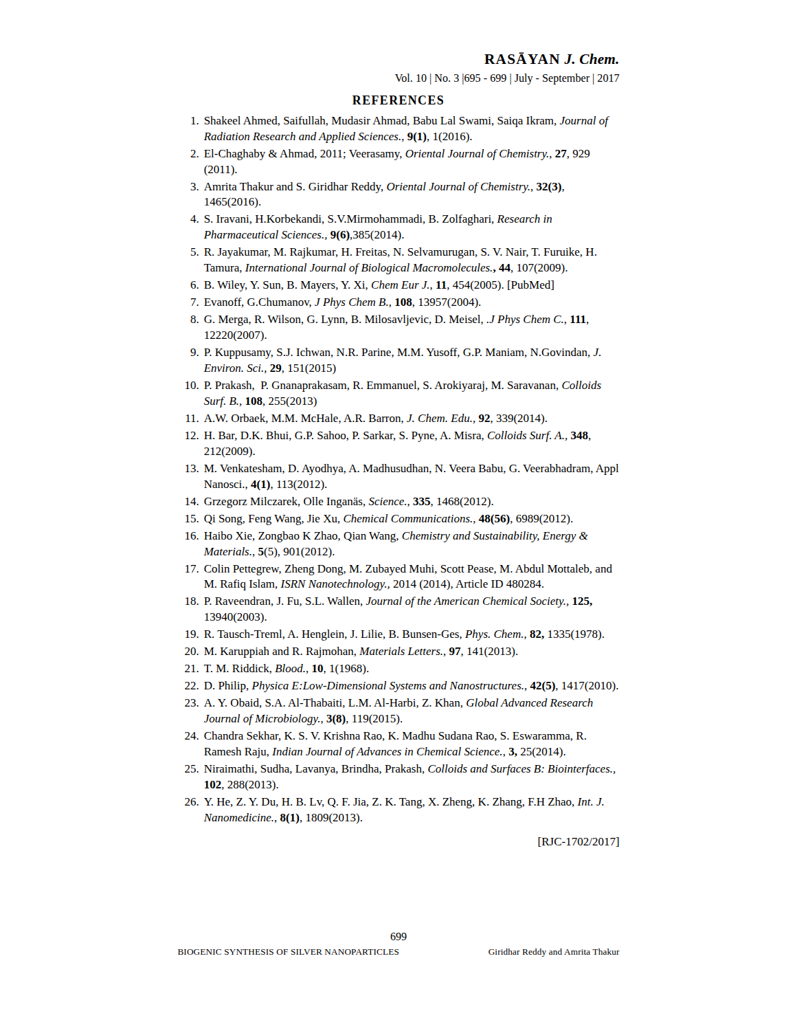RASĀYAN J. Chem.
Vol. 10 | No. 3 |695 - 699 | July - September | 2017
References
Shakeel Ahmed, Saifullah, Mudasir Ahmad, Babu Lal Swami, Saiqa Ikram, Journal of Radiation Research and Applied Sciences., 9(1), 1(2016).
El-Chaghaby & Ahmad, 2011; Veerasamy, Oriental Journal of Chemistry., 27, 929 (2011).
Amrita Thakur and S. Giridhar Reddy, Oriental Journal of Chemistry., 32(3), 1465(2016).
S. Iravani, H.Korbekandi, S.V.Mirmohammadi, B. Zolfaghari, Research in Pharmaceutical Sciences., 9(6),385(2014).
R. Jayakumar, M. Rajkumar, H. Freitas, N. Selvamurugan, S. V. Nair, T. Furuike, H. Tamura, International Journal of Biological Macromolecules., 44, 107(2009).
B. Wiley, Y. Sun, B. Mayers, Y. Xi, Chem Eur J., 11, 454(2005). [PubMed]
Evanoff, G.Chumanov, J Phys Chem B., 108, 13957(2004).
G. Merga, R. Wilson, G. Lynn, B. Milosavljevic, D. Meisel, .J Phys Chem C., 111, 12220(2007).
P. Kuppusamy, S.J. Ichwan, N.R. Parine, M.M. Yusoff, G.P. Maniam, N.Govindan, J. Environ. Sci., 29, 151(2015)
P. Prakash, P. Gnanaprakasam, R. Emmanuel, S. Arokiyaraj, M. Saravanan, Colloids Surf. B., 108, 255(2013)
A.W. Orbaek, M.M. McHale, A.R. Barron, J. Chem. Edu., 92, 339(2014).
H. Bar, D.K. Bhui, G.P. Sahoo, P. Sarkar, S. Pyne, A. Misra, Colloids Surf. A., 348, 212(2009).
M. Venkatesham, D. Ayodhya, A. Madhusudhan, N. Veera Babu, G. Veerabhadram, Appl Nanosci., 4(1), 113(2012).
Grzegorz Milczarek, Olle Inganäs, Science., 335, 1468(2012).
Qi Song, Feng Wang, Jie Xu, Chemical Communications., 48(56), 6989(2012).
Haibo Xie, Zongbao K Zhao, Qian Wang, Chemistry and Sustainability, Energy & Materials., 5(5), 901(2012).
Colin Pettegrew, Zheng Dong, M. Zubayed Muhi, Scott Pease, M. Abdul Mottaleb, and M. Rafiq Islam, ISRN Nanotechnology., 2014 (2014), Article ID 480284.
P. Raveendran, J. Fu, S.L. Wallen, Journal of the American Chemical Society., 125, 13940(2003).
R. Tausch-Treml, A. Henglein, J. Lilie, B. Bunsen-Ges, Phys. Chem., 82, 1335(1978).
M. Karuppiah and R. Rajmohan, Materials Letters., 97, 141(2013).
T. M. Riddick, Blood., 10, 1(1968).
D. Philip, Physica E:Low-Dimensional Systems and Nanostructures., 42(5), 1417(2010).
A. Y. Obaid, S.A. Al-Thabaiti, L.M. Al-Harbi, Z. Khan, Global Advanced Research Journal of Microbiology., 3(8), 119(2015).
Chandra Sekhar, K. S. V. Krishna Rao, K. Madhu Sudana Rao, S. Eswaramma, R. Ramesh Raju, Indian Journal of Advances in Chemical Science., 3, 25(2014).
Niraimathi, Sudha, Lavanya, Brindha, Prakash, Colloids and Surfaces B: Biointerfaces., 102, 288(2013).
Y. He, Z. Y. Du, H. B. Lv, Q. F. Jia, Z. K. Tang, X. Zheng, K. Zhang, F.H Zhao, Int. J. Nanomedicine., 8(1), 1809(2013).
[RJC-1702/2017]
699
Biogenic Synthesis of Silver Nanoparticles
Giridhar Reddy and Amrita Thakur